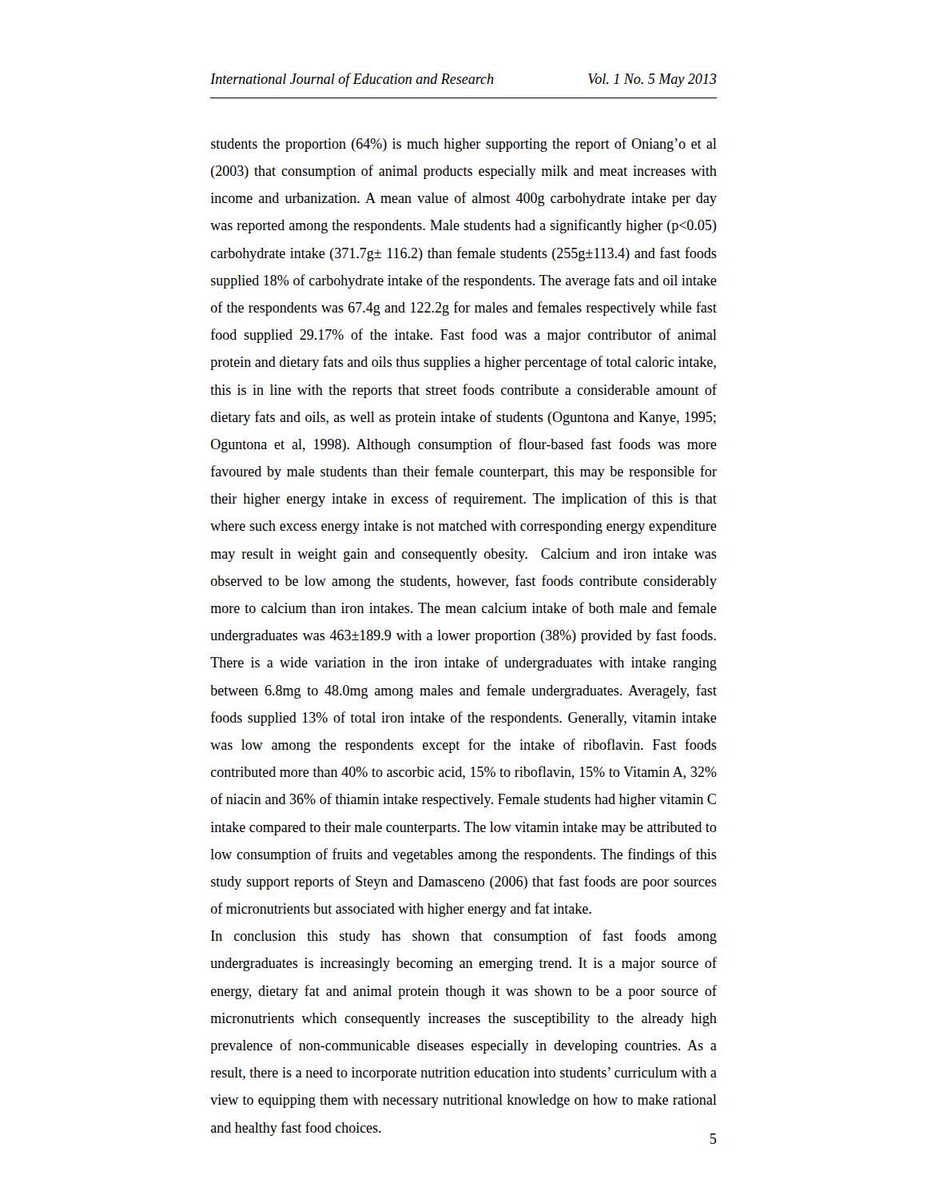International Journal of Education and Research Vol. 1 No. 5 May 2013
students the proportion (64%) is much higher supporting the report of Oniang’o et al (2003) that consumption of animal products especially milk and meat increases with income and urbanization. A mean value of almost 400g carbohydrate intake per day was reported among the respondents. Male students had a significantly higher (p<0.05) carbohydrate intake (371.7g± 116.2) than female students (255g±113.4) and fast foods supplied 18% of carbohydrate intake of the respondents. The average fats and oil intake of the respondents was 67.4g and 122.2g for males and females respectively while fast food supplied 29.17% of the intake. Fast food was a major contributor of animal protein and dietary fats and oils thus supplies a higher percentage of total caloric intake, this is in line with the reports that street foods contribute a considerable amount of dietary fats and oils, as well as protein intake of students (Oguntona and Kanye, 1995; Oguntona et al, 1998). Although consumption of flour-based fast foods was more favoured by male students than their female counterpart, this may be responsible for their higher energy intake in excess of requirement. The implication of this is that where such excess energy intake is not matched with corresponding energy expenditure may result in weight gain and consequently obesity. Calcium and iron intake was observed to be low among the students, however, fast foods contribute considerably more to calcium than iron intakes. The mean calcium intake of both male and female undergraduates was 463±189.9 with a lower proportion (38%) provided by fast foods. There is a wide variation in the iron intake of undergraduates with intake ranging between 6.8mg to 48.0mg among males and female undergraduates. Averagely, fast foods supplied 13% of total iron intake of the respondents. Generally, vitamin intake was low among the respondents except for the intake of riboflavin. Fast foods contributed more than 40% to ascorbic acid, 15% to riboflavin, 15% to Vitamin A, 32% of niacin and 36% of thiamin intake respectively. Female students had higher vitamin C intake compared to their male counterparts. The low vitamin intake may be attributed to low consumption of fruits and vegetables among the respondents. The findings of this study support reports of Steyn and Damasceno (2006) that fast foods are poor sources of micronutrients but associated with higher energy and fat intake.
In conclusion this study has shown that consumption of fast foods among undergraduates is increasingly becoming an emerging trend. It is a major source of energy, dietary fat and animal protein though it was shown to be a poor source of micronutrients which consequently increases the susceptibility to the already high prevalence of non-communicable diseases especially in developing countries. As a result, there is a need to incorporate nutrition education into students’ curriculum with a view to equipping them with necessary nutritional knowledge on how to make rational and healthy fast food choices.
5